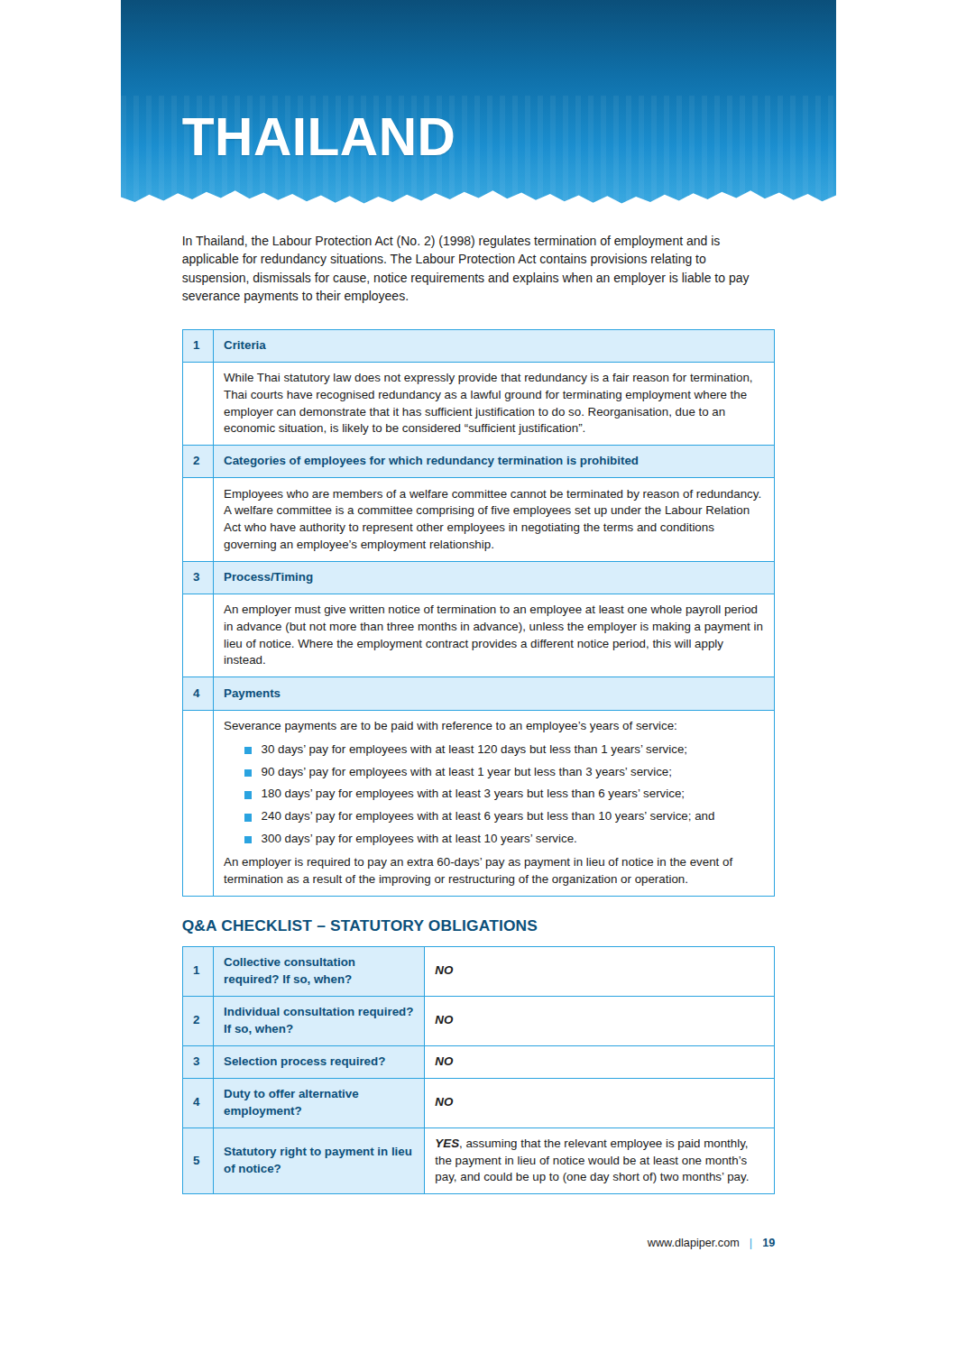THAILAND
In Thailand, the Labour Protection Act (No. 2) (1998) regulates termination of employment and is applicable for redundancy situations. The Labour Protection Act contains provisions relating to suspension, dismissals for cause, notice requirements and explains when an employer is liable to pay severance payments to their employees.
| 1 | Criteria |
| | While Thai statutory law does not expressly provide that redundancy is a fair reason for termination, Thai courts have recognised redundancy as a lawful ground for terminating employment where the employer can demonstrate that it has sufficient justification to do so. Reorganisation, due to an economic situation, is likely to be considered “sufficient justification”. |
| 2 | Categories of employees for which redundancy termination is prohibited |
| | Employees who are members of a welfare committee cannot be terminated by reason of redundancy. A welfare committee is a committee comprising of five employees set up under the Labour Relation Act who have authority to represent other employees in negotiating the terms and conditions governing an employee’s employment relationship. |
| 3 | Process/Timing |
| | An employer must give written notice of termination to an employee at least one whole payroll period in advance (but not more than three months in advance), unless the employer is making a payment in lieu of notice. Where the employment contract provides a different notice period, this will apply instead. |
| 4 | Payments |
| | Severance payments are to be paid with reference to an employee’s years of service: 30 days’ pay for employees with at least 120 days but less than 1 years’ service; 90 days’ pay for employees with at least 1 year but less than 3 years’ service; 180 days’ pay for employees with at least 3 years but less than 6 years’ service; 240 days’ pay for employees with at least 6 years but less than 10 years’ service; and 300 days’ pay for employees with at least 10 years’ service. An employer is required to pay an extra 60-days’ pay as payment in lieu of notice in the event of termination as a result of the improving or restructuring of the organization or operation. |
Q&A CHECKLIST – STATUTORY OBLIGATIONS
| 1 | Collective consultation required? If so, when? | NO |
| 2 | Individual consultation required? If so, when? | NO |
| 3 | Selection process required? | NO |
| 4 | Duty to offer alternative employment? | NO |
| 5 | Statutory right to payment in lieu of notice? | YES , assuming that the relevant employee is paid monthly, the payment in lieu of notice would be at least one month’s pay, and could be up to (one day short of) two months’ pay. |
www.dlapiper.com | 19